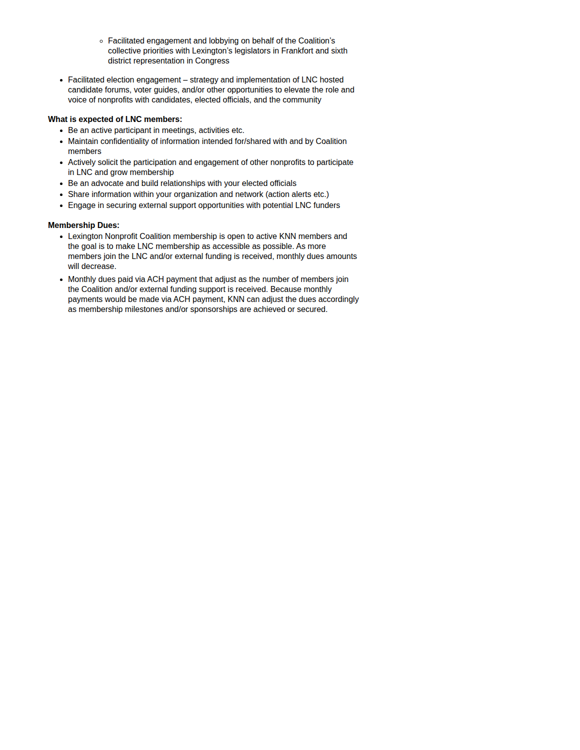Facilitated engagement and lobbying on behalf of the Coalition’s collective priorities with Lexington’s legislators in Frankfort and sixth district representation in Congress
Facilitated election engagement – strategy and implementation of LNC hosted candidate forums, voter guides, and/or other opportunities to elevate the role and voice of nonprofits with candidates, elected officials, and the community
What is expected of LNC members:
Be an active participant in meetings, activities etc.
Maintain confidentiality of information intended for/shared with and by Coalition members
Actively solicit the participation and engagement of other nonprofits to participate in LNC and grow membership
Be an advocate and build relationships with your elected officials
Share information within your organization and network (action alerts etc.)
Engage in securing external support opportunities with potential LNC funders
Membership Dues:
Lexington Nonprofit Coalition membership is open to active KNN members and the goal is to make LNC membership as accessible as possible. As more members join the LNC and/or external funding is received, monthly dues amounts will decrease.
Monthly dues paid via ACH payment that adjust as the number of members join the Coalition and/or external funding support is received. Because monthly payments would be made via ACH payment, KNN can adjust the dues accordingly as membership milestones and/or sponsorships are achieved or secured.